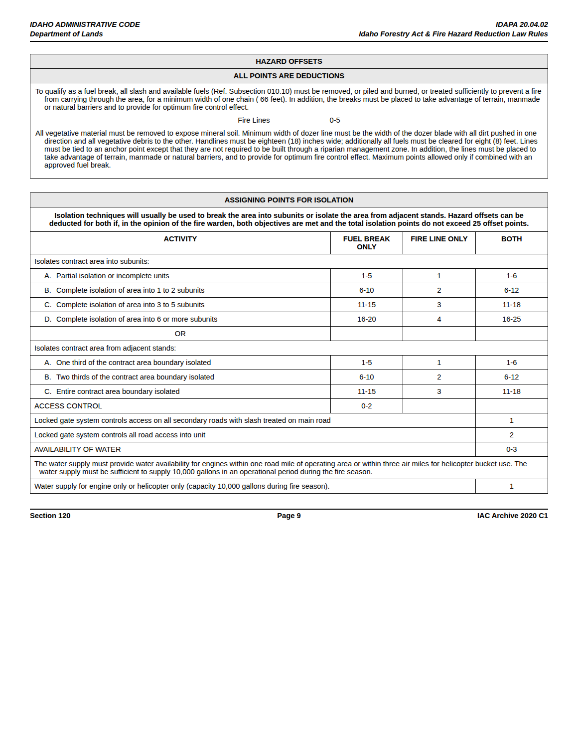IDAHO ADMINISTRATIVE CODE
Department of Lands
IDAPA 20.04.02
Idaho Forestry Act & Fire Hazard Reduction Law Rules
| HAZARD OFFSETS |
| ALL POINTS ARE DEDUCTIONS |
| To qualify as a fuel break, all slash and available fuels (Ref. Subsection 010.10) must be removed, or piled and burned, or treated sufficiently to prevent a fire from carrying through the area, for a minimum width of one chain ( 66 feet). In addition, the breaks must be placed to take advantage of terrain, manmade or natural barriers and to provide for optimum fire control effect. Fire Lines 0-5 All vegetative material must be removed to expose mineral soil. Minimum width of dozer line must be the width of the dozer blade with all dirt pushed in one direction and all vegetative debris to the other. Handlines must be eighteen (18) inches wide; additionally all fuels must be cleared for eight (8) feet. Lines must be tied to an anchor point except that they are not required to be built through a riparian management zone. In addition, the lines must be placed to take advantage of terrain, manmade or natural barriers, and to provide for optimum fire control effect. Maximum points allowed only if combined with an approved fuel break. |
| ASSIGNING POINTS FOR ISOLATION |
| Isolation techniques will usually be used to break the area into subunits or isolate the area from adjacent stands. Hazard offsets can be deducted for both if, in the opinion of the fire warden, both objectives are met and the total isolation points do not exceed 25 offset points. |
| ACTIVITY | FUEL BREAK ONLY | FIRE LINE ONLY | BOTH |
| Isolates contract area into subunits: |
| A. Partial isolation or incomplete units | 1-5 | 1 | 1-6 |
| B. Complete isolation of area into 1 to 2 subunits | 6-10 | 2 | 6-12 |
| C. Complete isolation of area into 3 to 5 subunits | 11-15 | 3 | 11-18 |
| D. Complete isolation of area into 6 or more subunits | 16-20 | 4 | 16-25 |
| OR | | | |
| Isolates contract area from adjacent stands: |
| A. One third of the contract area boundary isolated | 1-5 | 1 | 1-6 |
| B. Two thirds of the contract area boundary isolated | 6-10 | 2 | 6-12 |
| C. Entire contract area boundary isolated | 11-15 | 3 | 11-18 |
| ACCESS CONTROL | 0-2 | | |
| Locked gate system controls access on all secondary roads with slash treated on main road | 1 |
| Locked gate system controls all road access into unit | 2 |
| AVAILABILITY OF WATER | 0-3 |
| The water supply must provide water availability for engines within one road mile of operating area or within three air miles for helicopter bucket use. The water supply must be sufficient to supply 10,000 gallons in an operational period during the fire season. |
| Water supply for engine only or helicopter only (capacity 10,000 gallons during fire season). | 1 |
| Section 120 | Page 9 | IAC Archive 2020 C1 |